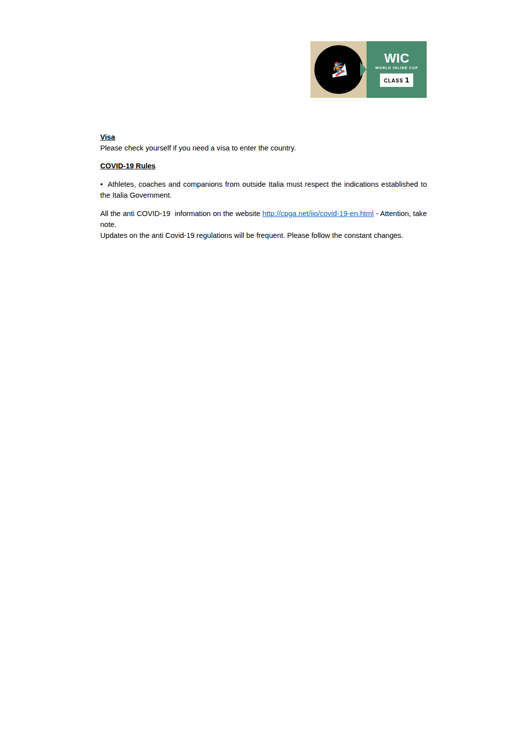🏂
WIC
WORLD INLINE CUP
CLASS 1
Visa
Please check yourself if you need a visa to enter the country.
COVID-19 Rules
• Athletes, coaches and companions from outside Italia must respect the indications established to the Italia Government.
All the anti COVID-19 information on the website http://cpga.net/iio/covid-19-en.html - Attention, take note.
Updates on the anti Covid-19 regulations will be frequent. Please follow the constant changes.